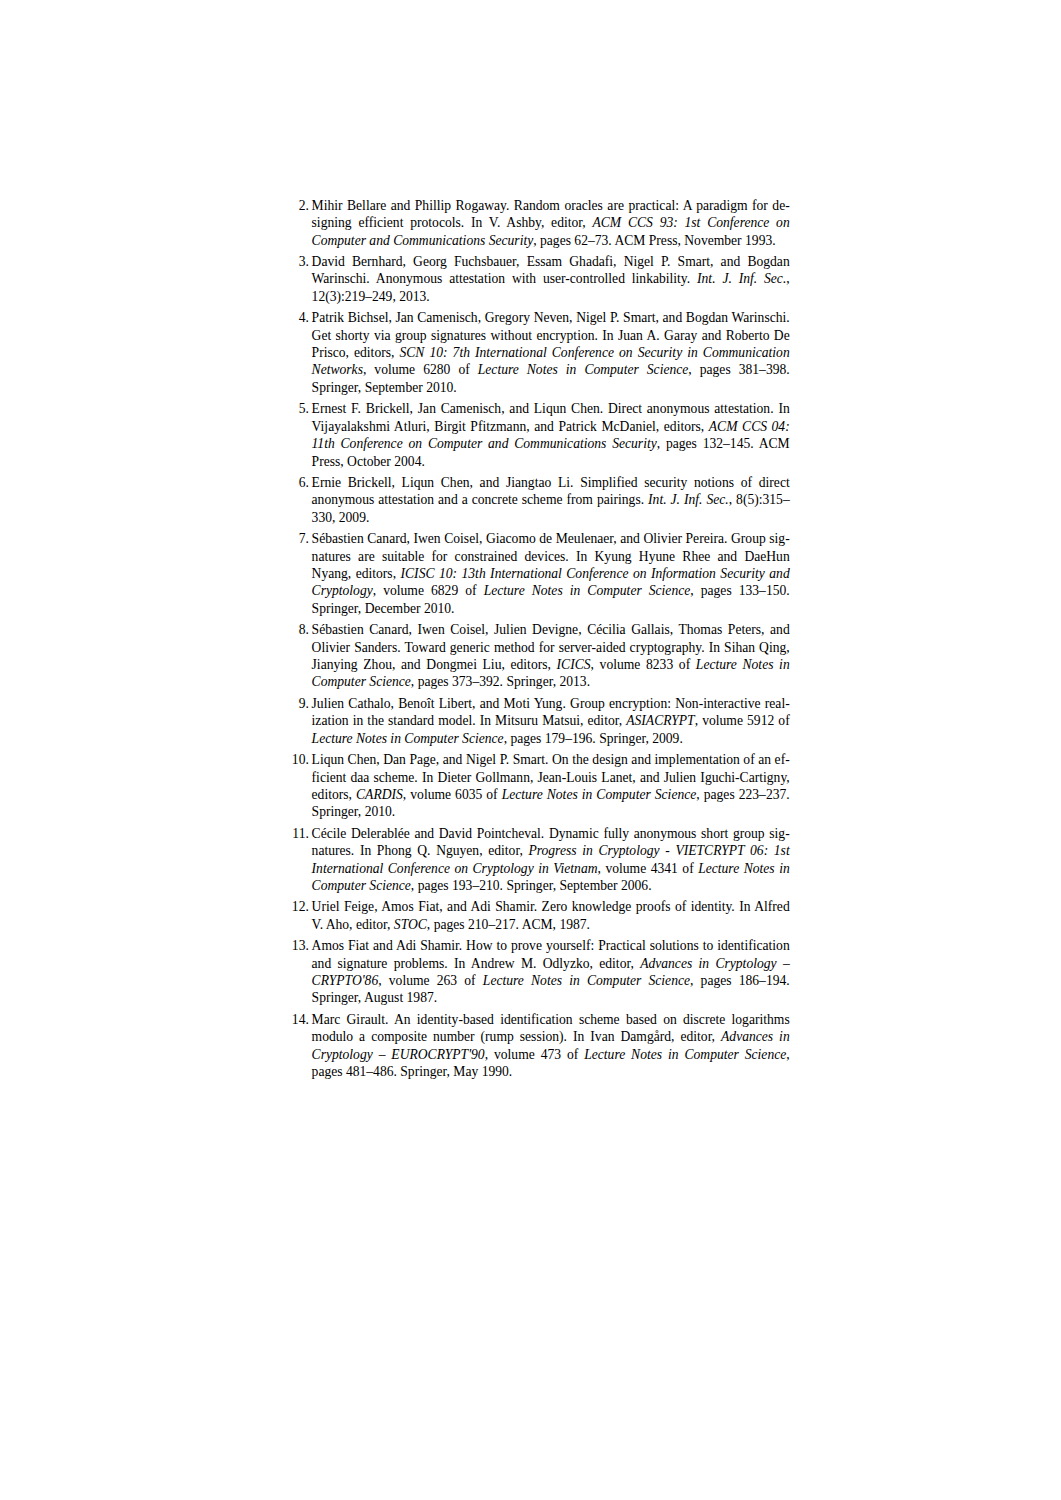Mihir Bellare and Phillip Rogaway. Random oracles are practical: A paradigm for designing efficient protocols. In V. Ashby, editor, ACM CCS 93: 1st Conference on Computer and Communications Security, pages 62–73. ACM Press, November 1993.
David Bernhard, Georg Fuchsbauer, Essam Ghadafi, Nigel P. Smart, and Bogdan Warinschi. Anonymous attestation with user-controlled linkability. Int. J. Inf. Sec., 12(3):219–249, 2013.
Patrik Bichsel, Jan Camenisch, Gregory Neven, Nigel P. Smart, and Bogdan Warinschi. Get shorty via group signatures without encryption. In Juan A. Garay and Roberto De Prisco, editors, SCN 10: 7th International Conference on Security in Communication Networks, volume 6280 of Lecture Notes in Computer Science, pages 381–398. Springer, September 2010.
Ernest F. Brickell, Jan Camenisch, and Liqun Chen. Direct anonymous attestation. In Vijayalakshmi Atluri, Birgit Pfitzmann, and Patrick McDaniel, editors, ACM CCS 04: 11th Conference on Computer and Communications Security, pages 132–145. ACM Press, October 2004.
Ernie Brickell, Liqun Chen, and Jiangtao Li. Simplified security notions of direct anonymous attestation and a concrete scheme from pairings. Int. J. Inf. Sec., 8(5):315–330, 2009.
Sébastien Canard, Iwen Coisel, Giacomo de Meulenaer, and Olivier Pereira. Group signatures are suitable for constrained devices. In Kyung Hyune Rhee and DaeHun Nyang, editors, ICISC 10: 13th International Conference on Information Security and Cryptology, volume 6829 of Lecture Notes in Computer Science, pages 133–150. Springer, December 2010.
Sébastien Canard, Iwen Coisel, Julien Devigne, Cécilia Gallais, Thomas Peters, and Olivier Sanders. Toward generic method for server-aided cryptography. In Sihan Qing, Jianying Zhou, and Dongmei Liu, editors, ICICS, volume 8233 of Lecture Notes in Computer Science, pages 373–392. Springer, 2013.
Julien Cathalo, Benoît Libert, and Moti Yung. Group encryption: Non-interactive realization in the standard model. In Mitsuru Matsui, editor, ASIACRYPT, volume 5912 of Lecture Notes in Computer Science, pages 179–196. Springer, 2009.
Liqun Chen, Dan Page, and Nigel P. Smart. On the design and implementation of an efficient daa scheme. In Dieter Gollmann, Jean-Louis Lanet, and Julien Iguchi-Cartigny, editors, CARDIS, volume 6035 of Lecture Notes in Computer Science, pages 223–237. Springer, 2010.
Cécile Delerablée and David Pointcheval. Dynamic fully anonymous short group signatures. In Phong Q. Nguyen, editor, Progress in Cryptology - VIETCRYPT 06: 1st International Conference on Cryptology in Vietnam, volume 4341 of Lecture Notes in Computer Science, pages 193–210. Springer, September 2006.
Uriel Feige, Amos Fiat, and Adi Shamir. Zero knowledge proofs of identity. In Alfred V. Aho, editor, STOC, pages 210–217. ACM, 1987.
Amos Fiat and Adi Shamir. How to prove yourself: Practical solutions to identification and signature problems. In Andrew M. Odlyzko, editor, Advances in Cryptology – CRYPTO'86, volume 263 of Lecture Notes in Computer Science, pages 186–194. Springer, August 1987.
Marc Girault. An identity-based identification scheme based on discrete logarithms modulo a composite number (rump session). In Ivan Damgård, editor, Advances in Cryptology – EUROCRYPT'90, volume 473 of Lecture Notes in Computer Science, pages 481–486. Springer, May 1990.